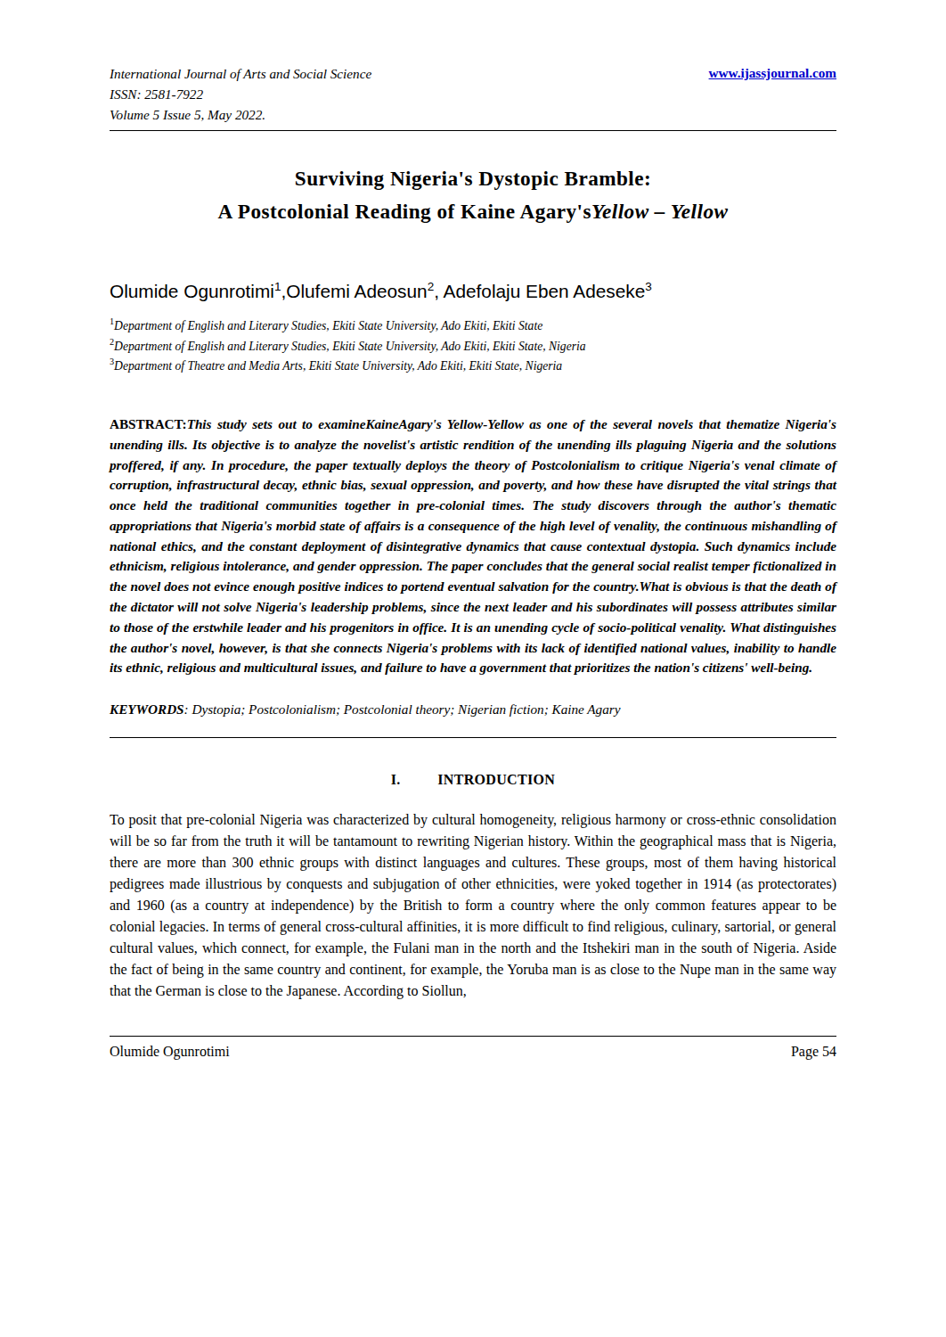International Journal of Arts and Social Science
ISSN: 2581-7922
Volume 5 Issue 5, May 2022.
www.ijassjournal.com
Surviving Nigeria's Dystopic Bramble:
A Postcolonial Reading of Kaine Agary'sYellow – Yellow
Olumide Ogunrotimi1,Olufemi Adeosun2, Adefolaju Eben Adeseke3
1Department of English and Literary Studies, Ekiti State University, Ado Ekiti, Ekiti State
2Department of English and Literary Studies, Ekiti State University, Ado Ekiti, Ekiti State, Nigeria
3Department of Theatre and Media Arts, Ekiti State University, Ado Ekiti, Ekiti State, Nigeria
ABSTRACT: This study sets out to examineKaineAgary's Yellow-Yellow as one of the several novels that thematize Nigeria's unending ills. Its objective is to analyze the novelist's artistic rendition of the unending ills plaguing Nigeria and the solutions proffered, if any. In procedure, the paper textually deploys the theory of Postcolonialism to critique Nigeria's venal climate of corruption, infrastructural decay, ethnic bias, sexual oppression, and poverty, and how these have disrupted the vital strings that once held the traditional communities together in pre-colonial times. The study discovers through the author's thematic appropriations that Nigeria's morbid state of affairs is a consequence of the high level of venality, the continuous mishandling of national ethics, and the constant deployment of disintegrative dynamics that cause contextual dystopia. Such dynamics include ethnicism, religious intolerance, and gender oppression. The paper concludes that the general social realist temper fictionalized in the novel does not evince enough positive indices to portend eventual salvation for the country.What is obvious is that the death of the dictator will not solve Nigeria's leadership problems, since the next leader and his subordinates will possess attributes similar to those of the erstwhile leader and his progenitors in office. It is an unending cycle of socio-political venality. What distinguishes the author's novel, however, is that she connects Nigeria's problems with its lack of identified national values, inability to handle its ethnic, religious and multicultural issues, and failure to have a government that prioritizes the nation's citizens' well-being.
KEYWORDS: Dystopia; Postcolonialism; Postcolonial theory; Nigerian fiction; Kaine Agary
I. INTRODUCTION
To posit that pre-colonial Nigeria was characterized by cultural homogeneity, religious harmony or cross-ethnic consolidation will be so far from the truth it will be tantamount to rewriting Nigerian history. Within the geographical mass that is Nigeria, there are more than 300 ethnic groups with distinct languages and cultures. These groups, most of them having historical pedigrees made illustrious by conquests and subjugation of other ethnicities, were yoked together in 1914 (as protectorates) and 1960 (as a country at independence) by the British to form a country where the only common features appear to be colonial legacies. In terms of general cross-cultural affinities, it is more difficult to find religious, culinary, sartorial, or general cultural values, which connect, for example, the Fulani man in the north and the Itshekiri man in the south of Nigeria. Aside the fact of being in the same country and continent, for example, the Yoruba man is as close to the Nupe man in the same way that the German is close to the Japanese. According to Siollun,
Olumide Ogunrotimi
Page 54